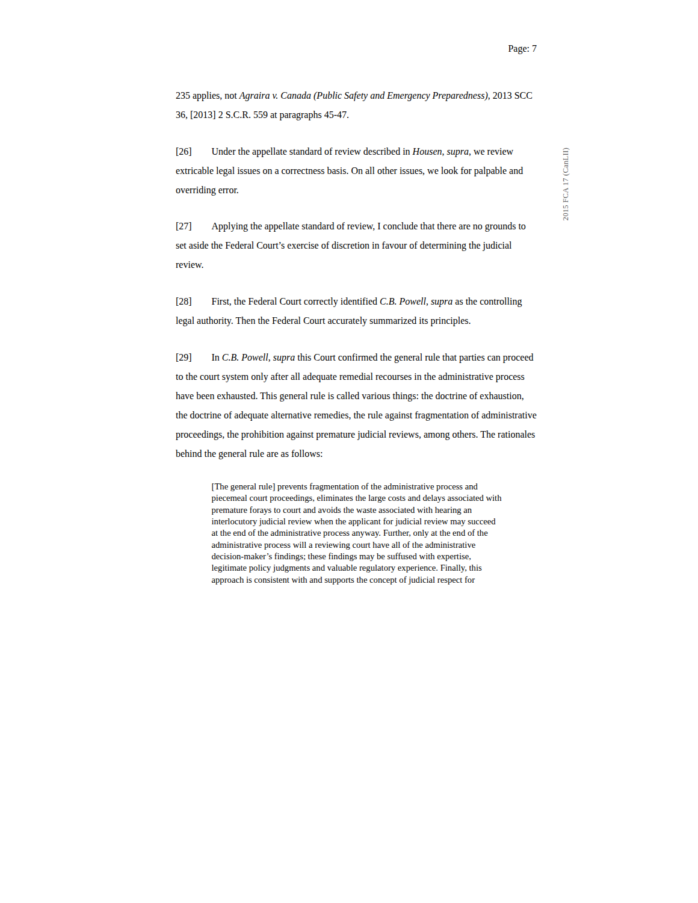Page: 7
2015 FCA 17 (CanLII)
235 applies, not Agraira v. Canada (Public Safety and Emergency Preparedness), 2013 SCC 36, [2013] 2 S.C.R. 559 at paragraphs 45-47.
[26] Under the appellate standard of review described in Housen, supra, we review extricable legal issues on a correctness basis. On all other issues, we look for palpable and overriding error.
[27] Applying the appellate standard of review, I conclude that there are no grounds to set aside the Federal Court’s exercise of discretion in favour of determining the judicial review.
[28] First, the Federal Court correctly identified C.B. Powell, supra as the controlling legal authority. Then the Federal Court accurately summarized its principles.
[29] In C.B. Powell, supra this Court confirmed the general rule that parties can proceed to the court system only after all adequate remedial recourses in the administrative process have been exhausted. This general rule is called various things: the doctrine of exhaustion, the doctrine of adequate alternative remedies, the rule against fragmentation of administrative proceedings, the prohibition against premature judicial reviews, among others. The rationales behind the general rule are as follows:
[The general rule] prevents fragmentation of the administrative process and piecemeal court proceedings, eliminates the large costs and delays associated with premature forays to court and avoids the waste associated with hearing an interlocutory judicial review when the applicant for judicial review may succeed at the end of the administrative process anyway. Further, only at the end of the administrative process will a reviewing court have all of the administrative decision-maker’s findings; these findings may be suffused with expertise, legitimate policy judgments and valuable regulatory experience. Finally, this approach is consistent with and supports the concept of judicial respect for